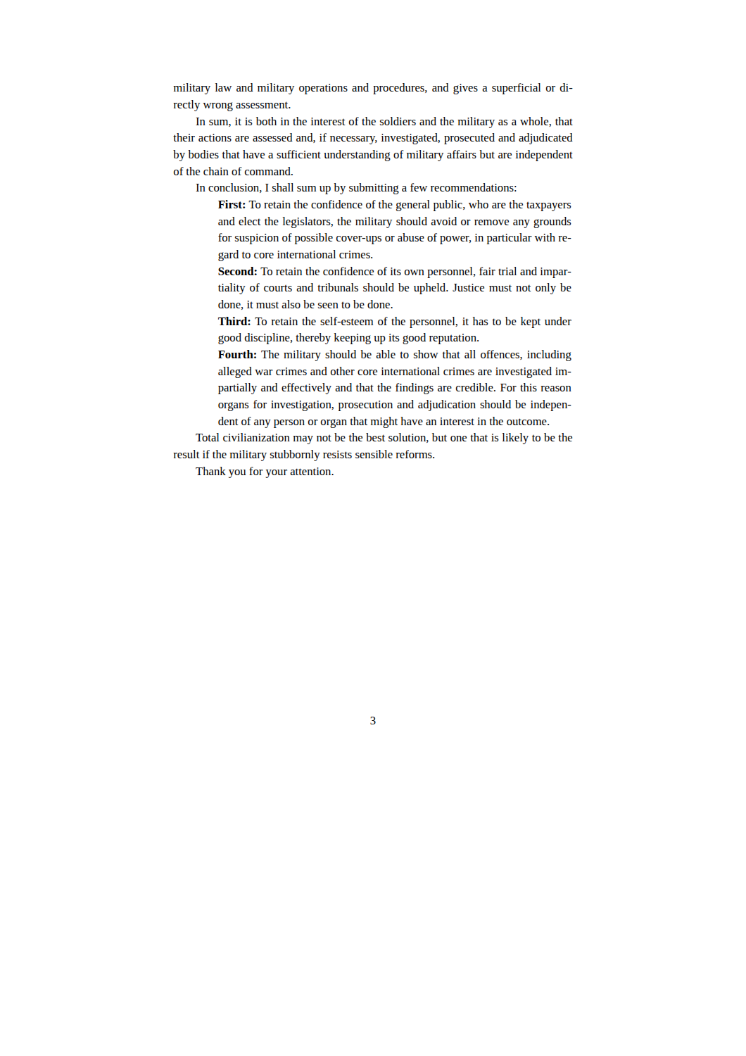military law and military operations and procedures, and gives a superficial or directly wrong assessment.
In sum, it is both in the interest of the soldiers and the military as a whole, that their actions are assessed and, if necessary, investigated, prosecuted and adjudicated by bodies that have a sufficient understanding of military affairs but are independent of the chain of command.
In conclusion, I shall sum up by submitting a few recommendations:
First: To retain the confidence of the general public, who are the taxpayers and elect the legislators, the military should avoid or remove any grounds for suspicion of possible cover-ups or abuse of power, in particular with regard to core international crimes.
Second: To retain the confidence of its own personnel, fair trial and impartiality of courts and tribunals should be upheld. Justice must not only be done, it must also be seen to be done.
Third: To retain the self-esteem of the personnel, it has to be kept under good discipline, thereby keeping up its good reputation.
Fourth: The military should be able to show that all offences, including alleged war crimes and other core international crimes are investigated impartially and effectively and that the findings are credible. For this reason organs for investigation, prosecution and adjudication should be independent of any person or organ that might have an interest in the outcome.
Total civilianization may not be the best solution, but one that is likely to be the result if the military stubbornly resists sensible reforms.
Thank you for your attention.
3